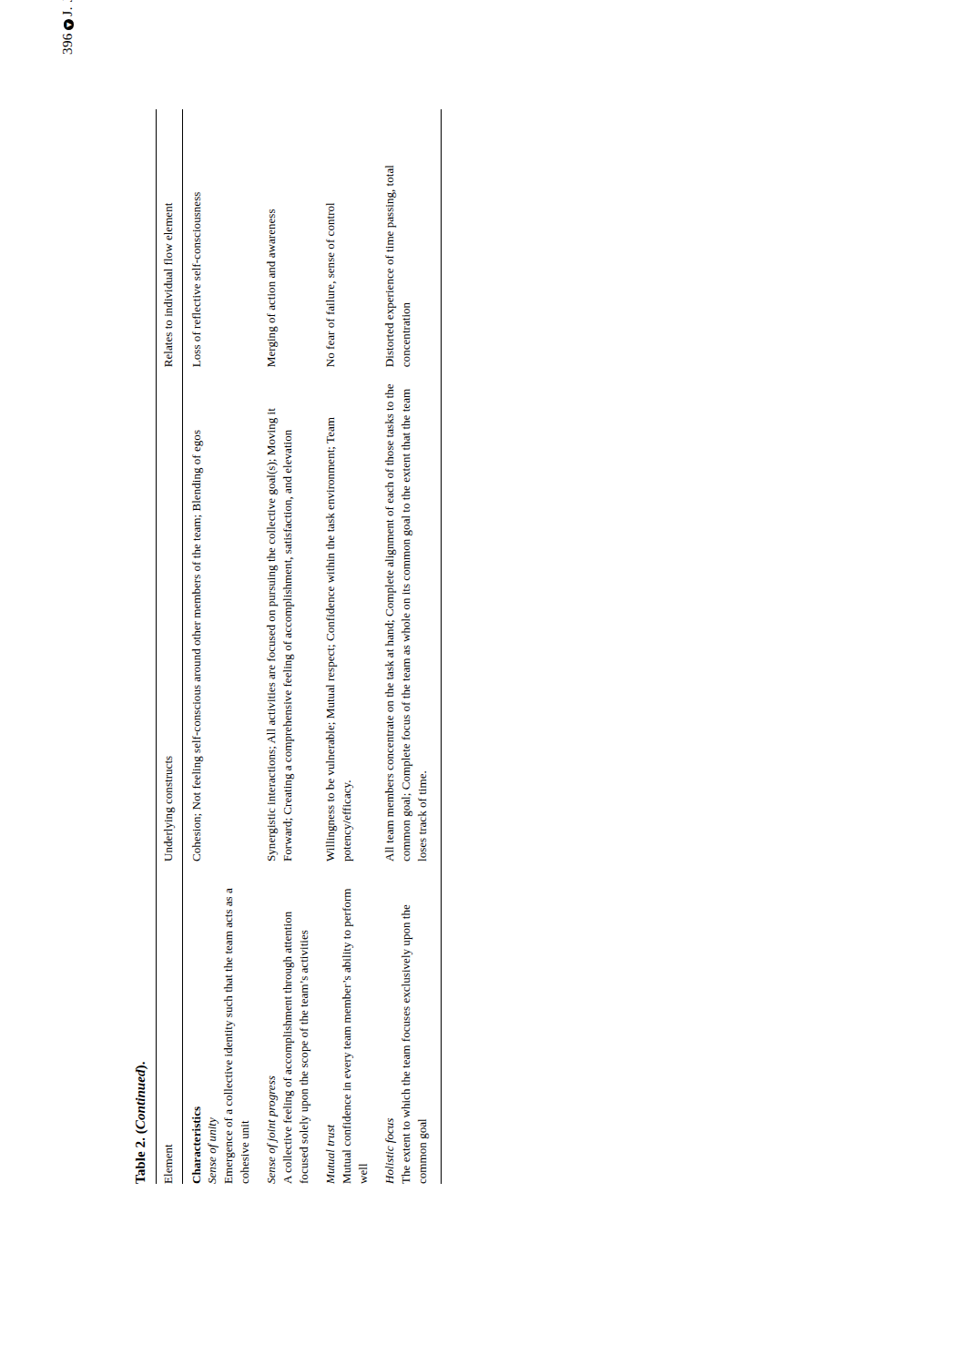396▾J. JJ. VAN DEN HOUT ET AL.
Table 2. (Continued).
| Element | Underlying constructs | Relates to individual flow element |
| --- | --- | --- |
| Characteristics Sense of unity Emergence of a collective identity such that the team acts as a cohesive unit | Cohesion; Not feeling self-conscious around other members of the team; Blending of egos | Loss of reflective self-consciousness |
| Sense of joint progress A collective feeling of accomplishment through attention focused solely upon the scope of the team’s activities | Synergistic interactions; All activities are focused on pursuing the collective goal(s); Moving it Forward; Creating a comprehensive feeling of accomplishment, satisfaction, and elevation | Merging of action and awareness |
| Mutual trust Mutual confidence in every team member’s ability to perform well | Willingness to be vulnerable; Mutual respect; Confidence within the task environment; Team potency/efficacy. | No fear of failure, sense of control |
| Holistic focus The extent to which the team focuses exclusively upon the common goal | All team members concentrate on the task at hand; Complete alignment of each of those tasks to the common goal; Complete focus of the team as whole on its common goal to the extent that the team loses track of time. | Distorted experience of time passing, total concentration |